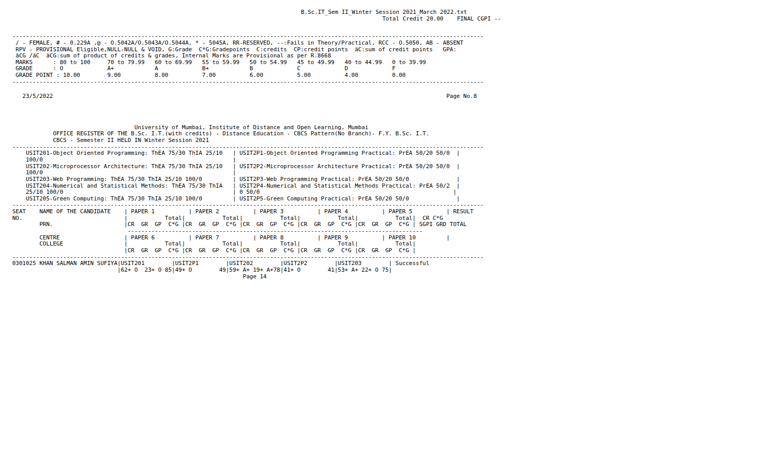B.Sc.IT_Sem II_Winter Session 2021_March 2022.txt
                                  Total Credit 20.00    FINAL CGPI --
-------------------------------------------------------------------------------------------------------------------------------------------
 / - FEMALE, # - 0.229A ,@ - O.5042A/O.5043A/O.5044A, * - 5045A, RR-RESERVED, --:Fails in Theory/Practical, RCC - O.5050, AB - ABSENT
 RPV - PROVISIONAL Eligible,NULL-NULL & VOID, G:Grade  C*G:Gradepoints  C:credits  CP:credit points  äC:sum of credit points   GPA:
 äCG /äC  äCG:sum of product of credits & grades, Internal Marks are Provisional as per R.8668
 MARKS      : 80 to 100     70 to 79.99   60 to 69.99   55 to 59.99   50 to 54.99   45 to 49.99   40 to 44.99   0 to 39.99
 GRADE      : O             A+            A             B+            B             C             D             F
 GRADE POINT : 10.00        9.00          8.00          7.00          6.00          5.00          4.00          0.00
-------------------------------------------------------------------------------------------------------------------------------------------
   23/5/2022                                                                                                                    Page No.8
                                    University of Mumbai, Institute of Distance and Open Learning, Mumbai
            OFFICE REGISTER OF THE B.Sc. I.T.(with credits) - Distance Education - CBCS Pattern(No Branch)- F.Y. B.Sc. I.T.
            CBCS - Semester II HELD IN Winter Session 2021
-------------------------------------------------------------------------------------------------------------------------------------------
    USIT201-Object Oriented Programming: ThEA 75/30 ThIA 25/10   | USIT2P1-Object Oriented Programming Practical: PrEA 50/20 50/0  |
    100/0                                                        |
    USIT202-Microprocessor Architecture: ThEA 75/30 ThIA 25/10   | USIT2P2-Microprocessor Architecture Practical: PrEA 50/20 50/0  |
    100/0                                                        |
    USIT203-Web Programming: ThEA 75/30 ThIA 25/10 100/0         | USIT2P3-Web Programming Practical: PrEA 50/20 50/0              |
    USIT204-Numerical and Statistical Methods: ThEA 75/30 ThIA   | USIT2P4-Numerical and Statistical Methods Practical: PrEA 50/2  |
    25/10 100/0                                                  | 0 50/0                                                         |
    USIT205-Green Computing: ThEA 75/30 ThIA 25/10 100/0         | USIT2P5-Green Computing Practical: PrEA 50/20 50/0              |
-------------------------------------------------------------------------------------------------------------------------------------------
SEAT    NAME OF THE CANDIDATE    | PAPER 1          | PAPER 2          | PAPER 3          | PAPER 4          | PAPER 5          | RESULT
NO.                              |           Total|           Total|           Total|           Total|           Total|  CR C*G
        PRN.                     |CR  GR  GP  C*G |CR  GR  GP  C*G |CR  GR  GP  C*G |CR  GR  GP  C*G |CR  GR  GP  C*G | SGPI GRD TOTAL
                                  ---------------------------------------------------------------------------------------
        CENTRE                   | PAPER 6          | PAPER 7          | PAPER 8          | PAPER 9          | PAPER 10         |
        COLLEGE                  |           Total|           Total|           Total|           Total|           Total|
                                 |CR  GR  GP  C*G |CR  GR  GP  C*G |CR  GR  GP  C*G |CR  GR  GP  C*G |CR  GR  GP  C*G |
-------------------------------------------------------------------------------------------------------------------------------------------
0301025 KHAN SALMAN AMIN SUFIYA|USIT201        |USIT2P1        |USIT202        |USIT2P2        |USIT203        | Successful
                               |62+ O  23+ O 85|49+ O        49|59+ A+ 19+ A+78|41+ O        41|53+ A+ 22+ O 75|
                                                                    Page 14